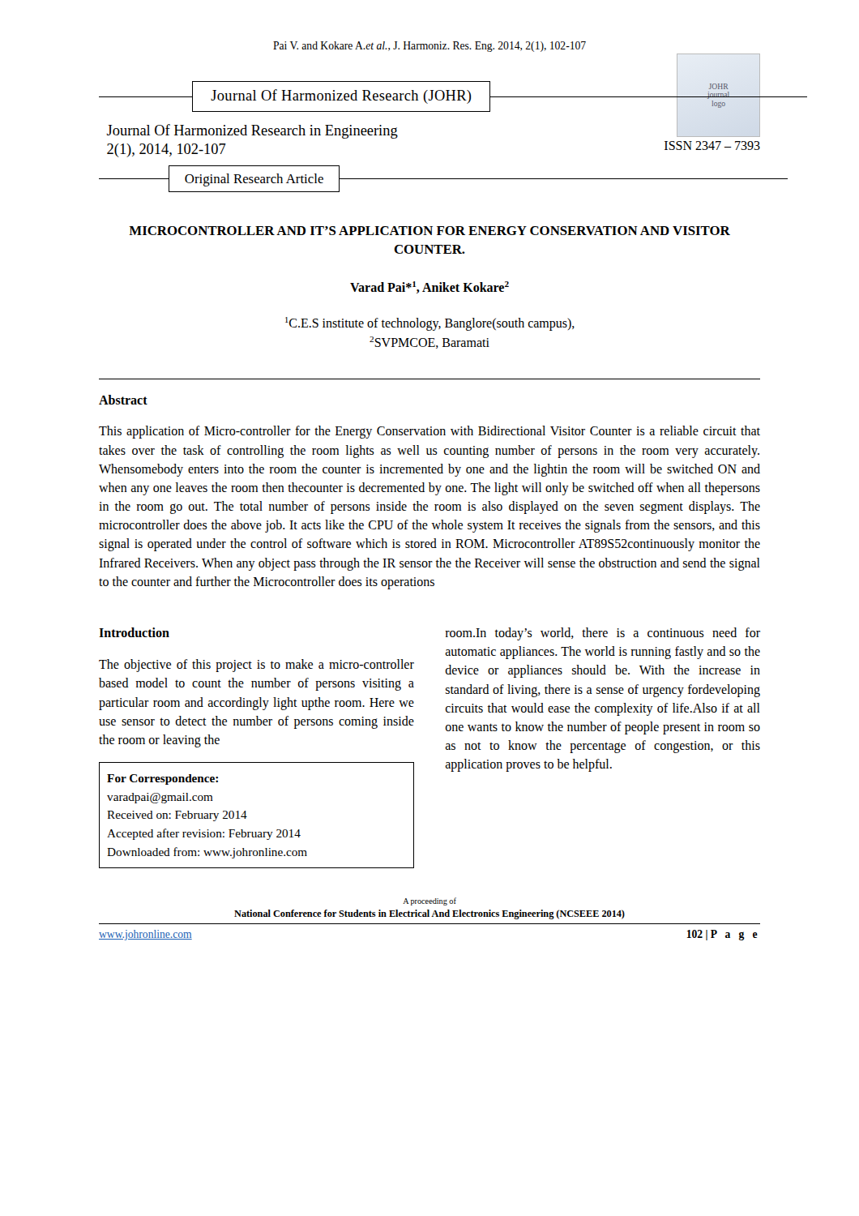Pai V. and Kokare A.et al., J. Harmoniz. Res. Eng. 2014, 2(1), 102-107
JOHR
journal
logo
Journal Of Harmonized Research (JOHR)
Journal Of Harmonized Research in Engineering
2(1), 2014, 102-107
ISSN 2347 – 7393
Original Research Article
Microcontroller and It’s Application for Energy Conservation and Visitor Counter.
Varad Pai*1, Aniket Kokare2
1C.E.S institute of technology, Banglore(south campus),
2SVPMCOE, Baramati
Abstract
This application of Micro-controller for the Energy Conservation with Bidirectional Visitor Counter is a reliable circuit that takes over the task of controlling the room lights as well us counting number of persons in the room very accurately. Whensomebody enters into the room the counter is incremented by one and the lightin the room will be switched ON and when any one leaves the room then thecounter is decremented by one. The light will only be switched off when all thepersons in the room go out. The total number of persons inside the room is also displayed on the seven segment displays. The microcontroller does the above job. It acts like the CPU of the whole system It receives the signals from the sensors, and this signal is operated under the control of software which is stored in ROM. Microcontroller AT89S52continuously monitor the Infrared Receivers. When any object pass through the IR sensor the the Receiver will sense the obstruction and send the signal to the counter and further the Microcontroller does its operations
Introduction
The objective of this project is to make a micro-controller based model to count the number of persons visiting a particular room and accordingly light upthe room. Here we use sensor to detect the number of persons coming inside the room or leaving the
For Correspondence:
varadpai@gmail.com
Received on: February 2014
Accepted after revision: February 2014
Downloaded from: www.johronline.com
room.In today’s world, there is a continuous need for automatic appliances. The world is running fastly and so the device or appliances should be. With the increase in standard of living, there is a sense of urgency fordeveloping circuits that would ease the complexity of life.Also if at all one wants to know the number of people present in room so as not to know the percentage of congestion, or this application proves to be helpful.
A proceeding of
National Conference for Students in Electrical And Electronics Engineering (NCSEEE 2014)
www.johronline.com 102 | P a g e